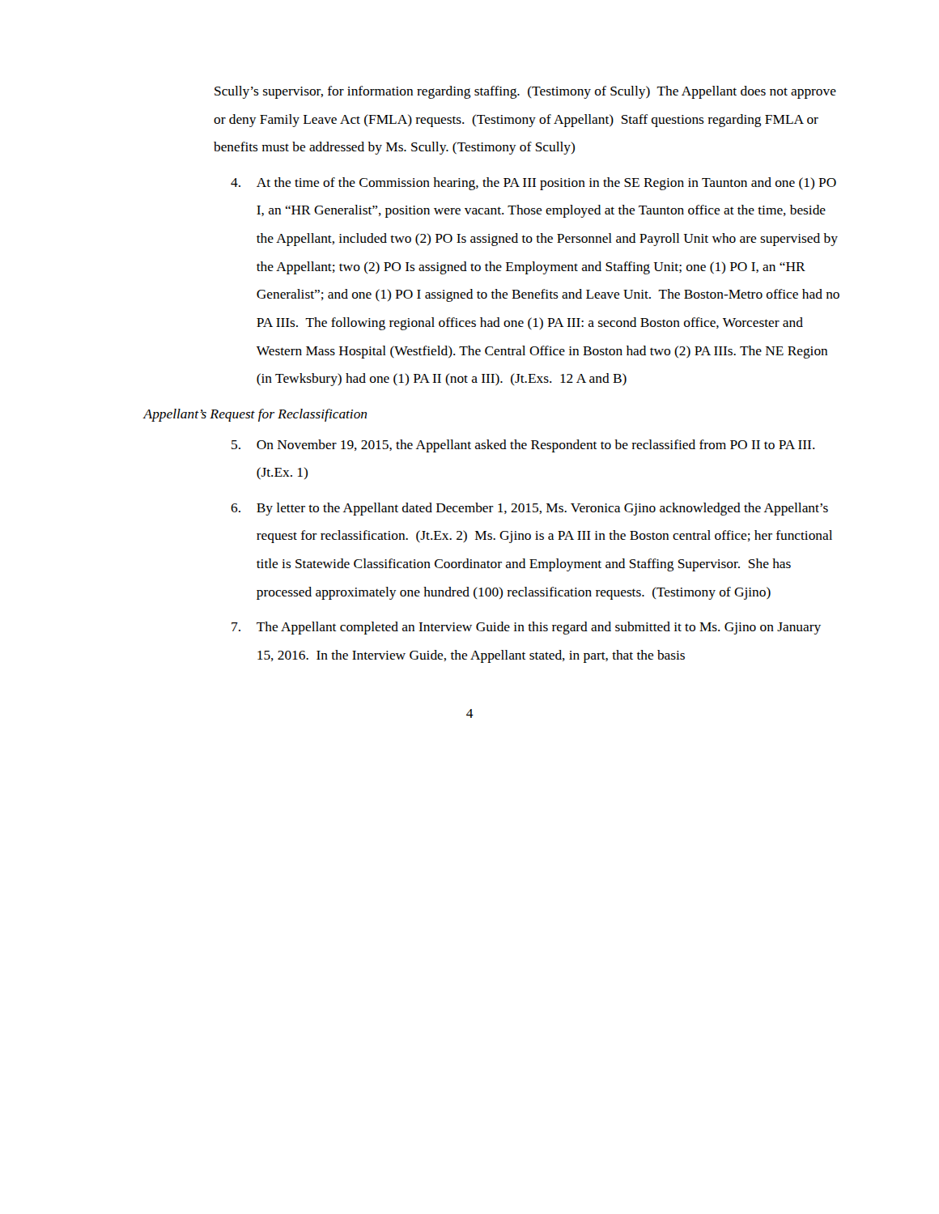Scully’s supervisor, for information regarding staffing. (Testimony of Scully) The Appellant does not approve or deny Family Leave Act (FMLA) requests. (Testimony of Appellant) Staff questions regarding FMLA or benefits must be addressed by Ms. Scully. (Testimony of Scully)
At the time of the Commission hearing, the PA III position in the SE Region in Taunton and one (1) PO I, an “HR Generalist”, position were vacant. Those employed at the Taunton office at the time, beside the Appellant, included two (2) PO Is assigned to the Personnel and Payroll Unit who are supervised by the Appellant; two (2) PO Is assigned to the Employment and Staffing Unit; one (1) PO I, an “HR Generalist”; and one (1) PO I assigned to the Benefits and Leave Unit. The Boston-Metro office had no PA IIIs. The following regional offices had one (1) PA III: a second Boston office, Worcester and Western Mass Hospital (Westfield). The Central Office in Boston had two (2) PA IIIs. The NE Region (in Tewksbury) had one (1) PA II (not a III). (Jt.Exs. 12 A and B)
Appellant’s Request for Reclassification
On November 19, 2015, the Appellant asked the Respondent to be reclassified from PO II to PA III. (Jt.Ex. 1)
By letter to the Appellant dated December 1, 2015, Ms. Veronica Gjino acknowledged the Appellant’s request for reclassification. (Jt.Ex. 2) Ms. Gjino is a PA III in the Boston central office; her functional title is Statewide Classification Coordinator and Employment and Staffing Supervisor. She has processed approximately one hundred (100) reclassification requests. (Testimony of Gjino)
The Appellant completed an Interview Guide in this regard and submitted it to Ms. Gjino on January 15, 2016. In the Interview Guide, the Appellant stated, in part, that the basis
4